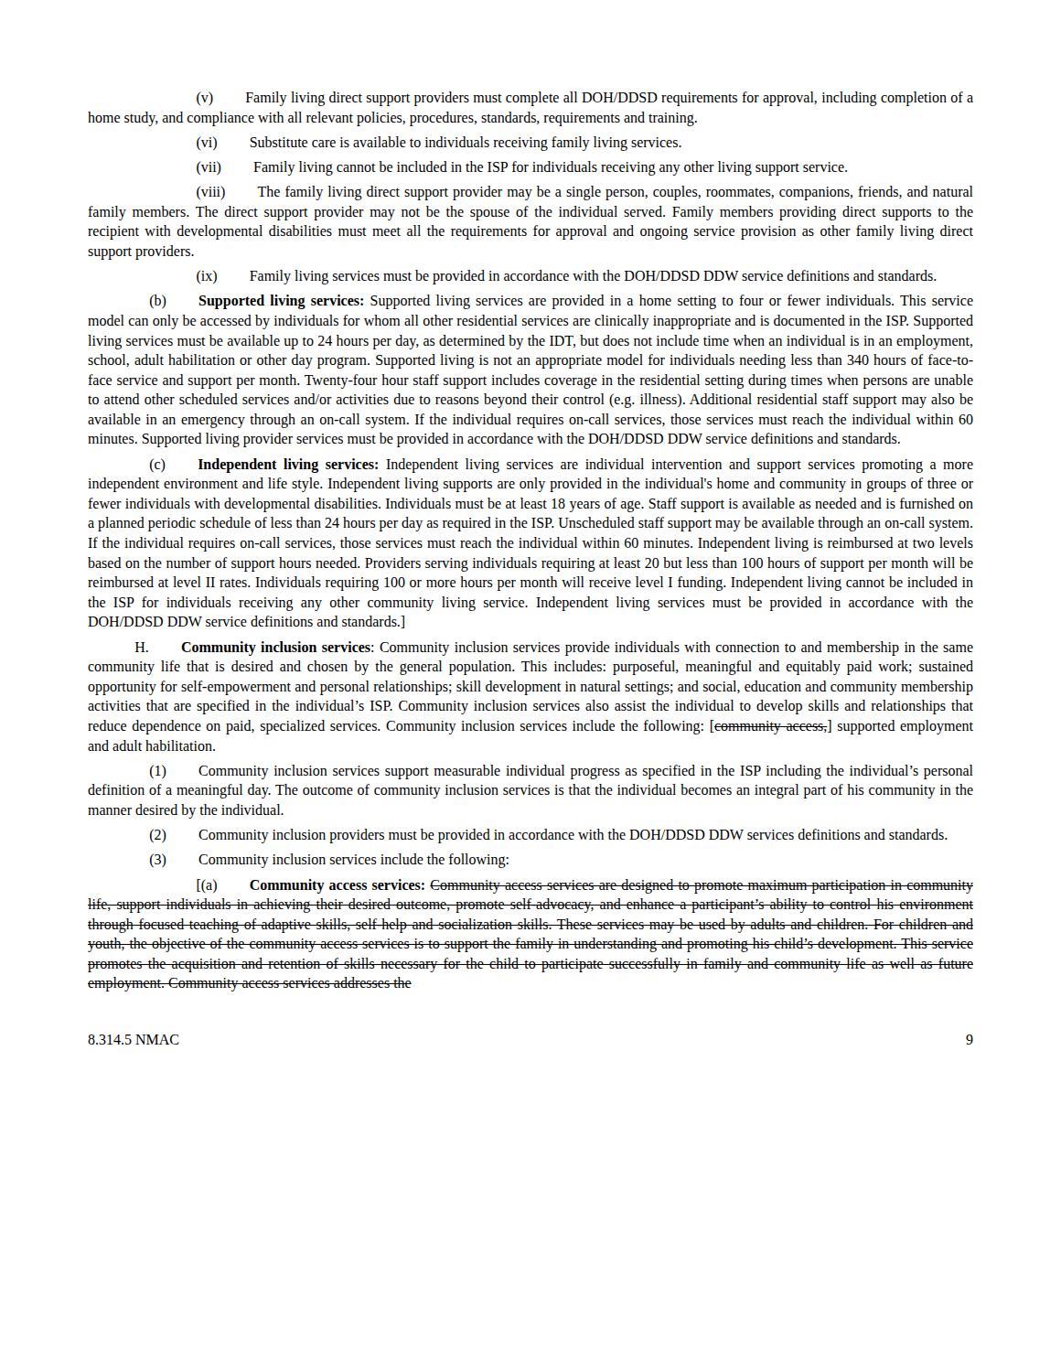(v) Family living direct support providers must complete all DOH/DDSD requirements for approval, including completion of a home study, and compliance with all relevant policies, procedures, standards, requirements and training.
(vi) Substitute care is available to individuals receiving family living services.
(vii) Family living cannot be included in the ISP for individuals receiving any other living support service.
(viii) The family living direct support provider may be a single person, couples, roommates, companions, friends, and natural family members. The direct support provider may not be the spouse of the individual served. Family members providing direct supports to the recipient with developmental disabilities must meet all the requirements for approval and ongoing service provision as other family living direct support providers.
(ix) Family living services must be provided in accordance with the DOH/DDSD DDW service definitions and standards.
(b) Supported living services: Supported living services are provided in a home setting to four or fewer individuals. This service model can only be accessed by individuals for whom all other residential services are clinically inappropriate and is documented in the ISP. Supported living services must be available up to 24 hours per day, as determined by the IDT, but does not include time when an individual is in an employment, school, adult habilitation or other day program. Supported living is not an appropriate model for individuals needing less than 340 hours of face-to-face service and support per month. Twenty-four hour staff support includes coverage in the residential setting during times when persons are unable to attend other scheduled services and/or activities due to reasons beyond their control (e.g. illness). Additional residential staff support may also be available in an emergency through an on-call system. If the individual requires on-call services, those services must reach the individual within 60 minutes. Supported living provider services must be provided in accordance with the DOH/DDSD DDW service definitions and standards.
(c) Independent living services: Independent living services are individual intervention and support services promoting a more independent environment and life style. Independent living supports are only provided in the individual's home and community in groups of three or fewer individuals with developmental disabilities. Individuals must be at least 18 years of age. Staff support is available as needed and is furnished on a planned periodic schedule of less than 24 hours per day as required in the ISP. Unscheduled staff support may be available through an on-call system. If the individual requires on-call services, those services must reach the individual within 60 minutes. Independent living is reimbursed at two levels based on the number of support hours needed. Providers serving individuals requiring at least 20 but less than 100 hours of support per month will be reimbursed at level II rates. Individuals requiring 100 or more hours per month will receive level I funding. Independent living cannot be included in the ISP for individuals receiving any other community living service. Independent living services must be provided in accordance with the DOH/DDSD DDW service definitions and standards.]
H. Community inclusion services: Community inclusion services provide individuals with connection to and membership in the same community life that is desired and chosen by the general population. This includes: purposeful, meaningful and equitably paid work; sustained opportunity for self-empowerment and personal relationships; skill development in natural settings; and social, education and community membership activities that are specified in the individual’s ISP. Community inclusion services also assist the individual to develop skills and relationships that reduce dependence on paid, specialized services. Community inclusion services include the following: [community access,] supported employment and adult habilitation.
(1) Community inclusion services support measurable individual progress as specified in the ISP including the individual’s personal definition of a meaningful day. The outcome of community inclusion services is that the individual becomes an integral part of his community in the manner desired by the individual.
(2) Community inclusion providers must be provided in accordance with the DOH/DDSD DDW services definitions and standards.
(3) Community inclusion services include the following:
[(a) Community access services: Community access services are designed to promote maximum participation in community life, support individuals in achieving their desired outcome, promote self-advocacy, and enhance a participant’s ability to control his environment through focused teaching of adaptive skills, self-help and socialization skills. These services may be used by adults and children. For children and youth, the objective of the community access services is to support the family in understanding and promoting his child’s development. This service promotes the acquisition and retention of skills necessary for the child to participate successfully in family and community life as well as future employment. Community access services addresses the
8.314.5 NMAC 9